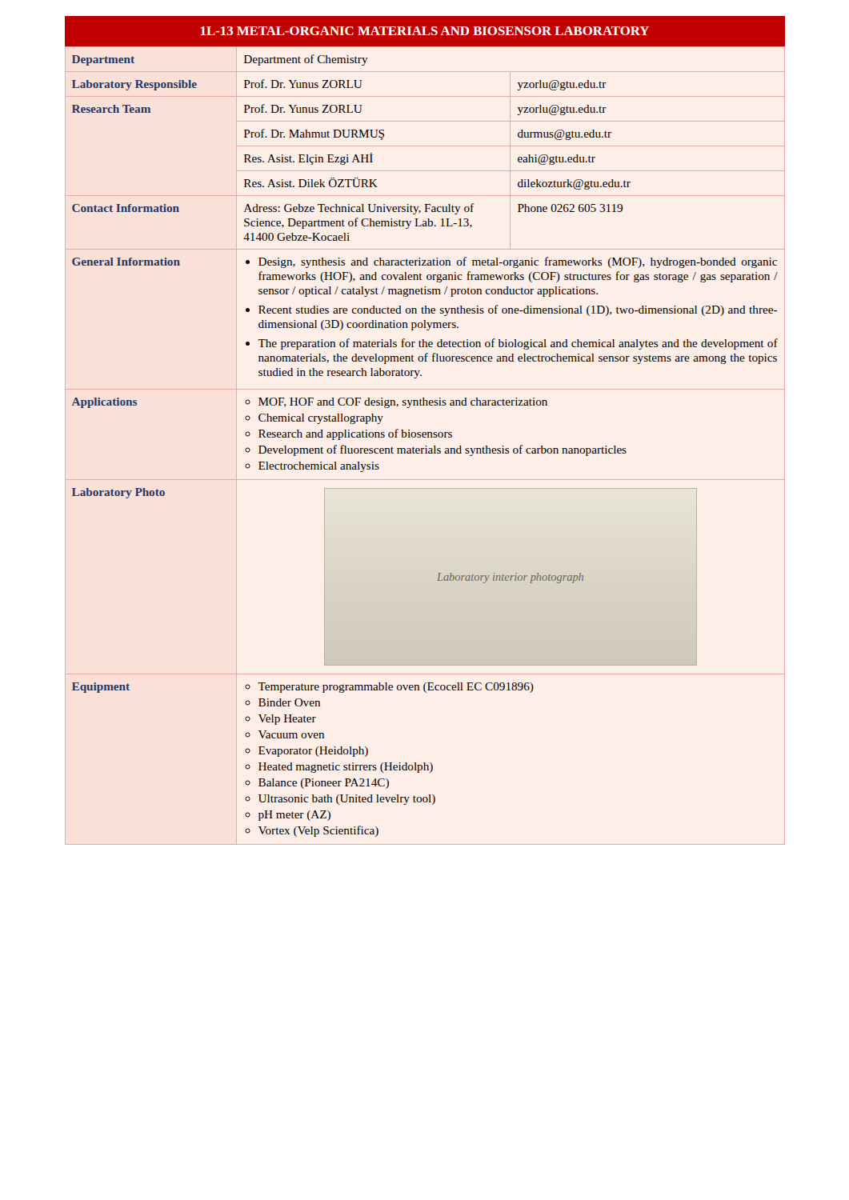1L-13 METAL-ORGANIC MATERIALS AND BIOSENSOR LABORATORY
| Department | Department of Chemistry |
| Laboratory Responsible | Prof. Dr. Yunus ZORLU | yzorlu@gtu.edu.tr |
| Research Team | Prof. Dr. Yunus ZORLU | yzorlu@gtu.edu.tr |
| Prof. Dr. Mahmut DURMUŞ | durmus@gtu.edu.tr |
| Res. Asist. Elçin Ezgi AHİ | eahi@gtu.edu.tr |
| Res. Asist. Dilek ÖZTÜRK | dilekozturk@gtu.edu.tr |
| Contact Information | Adress: Gebze Technical University, Faculty of Science, Department of Chemistry Lab. 1L-13, 41400 Gebze-Kocaeli | Phone 0262 605 3119 |
| General Information | Design, synthesis and characterization of metal-organic frameworks (MOF), hydrogen-bonded organic frameworks (HOF), and covalent organic frameworks (COF) structures for gas storage / gas separation / sensor / optical / catalyst / magnetism / proton conductor applications. Recent studies are conducted on the synthesis of one-dimensional (1D), two-dimensional (2D) and three-dimensional (3D) coordination polymers. The preparation of materials for the detection of biological and chemical analytes and the development of nanomaterials, the development of fluorescence and electrochemical sensor systems are among the topics studied in the research laboratory. |
| Applications | MOF, HOF and COF design, synthesis and characterization Chemical crystallography Research and applications of biosensors Development of fluorescent materials and synthesis of carbon nanoparticles Electrochemical analysis |
| Laboratory Photo | Laboratory interior photograph |
| Equipment | Temperature programmable oven (Ecocell EC C091896) Binder Oven Velp Heater Vacuum oven Evaporator (Heidolph) Heated magnetic stirrers (Heidolph) Balance (Pioneer PA214C) Ultrasonic bath (United levelry tool) pH meter (AZ) Vortex (Velp Scientifica) |